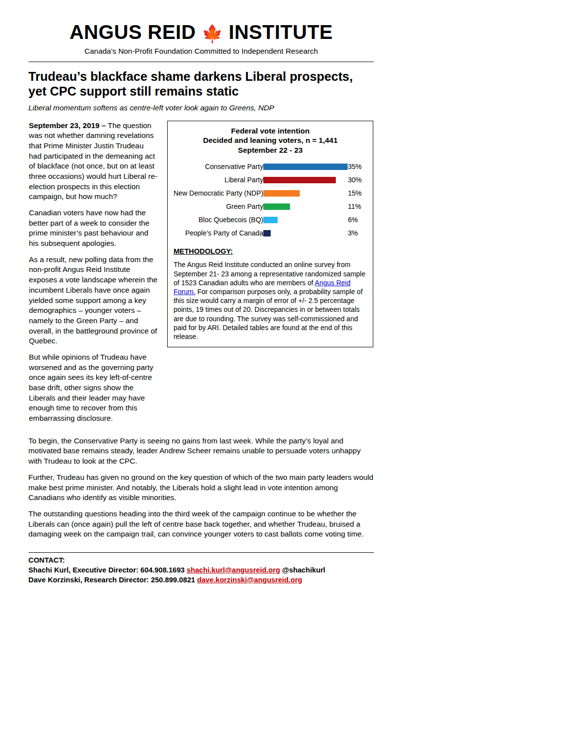ANGUS REID 🍁 INSTITUTE
Canada’s Non-Profit Foundation Committed to Independent Research
Trudeau’s blackface shame darkens Liberal prospects, yet CPC support still remains static
Liberal momentum softens as centre-left voter look again to Greens, NDP
| September 23, 2019 – The question was not whether damning revelations that Prime Minister Justin Trudeau had participated in the demeaning act of blackface (not once, but on at least three occasions) would hurt Liberal re-election prospects in this election campaign, but how much? Canadian voters have now had the better part of a week to consider the prime minister’s past behaviour and his subsequent apologies. As a result, new polling data from the non-profit Angus Reid Institute exposes a vote landscape wherein the incumbent Liberals have once again yielded some support among a key demographics – younger voters – namely to the Green Party – and overall, in the battleground province of Quebec. But while opinions of Trudeau have worsened and as the governing party once again sees its key left-of-centre base drift, other signs show the Liberals and their leader may have enough time to recover from this embarrassing disclosure. | Federal vote intention Decided and leaning voters, n = 1,441 September 22 - 23 / Conservative Party / / 35% / / Liberal Party / / 30% / / New Democratic Party (NDP) / / 15% / / Green Party / / 11% / / Bloc Quebecois (BQ) / / 6% / / People’s Party of Canada / / 3% / METHODOLOGY: The Angus Reid Institute conducted an online survey from September 21- 23 among a representative randomized sample of 1523 Canadian adults who are members of Angus Reid Forum. For comparison purposes only, a probability sample of this size would carry a margin of error of +/- 2.5 percentage points, 19 times out of 20. Discrepancies in or between totals are due to rounding. The survey was self-commissioned and paid for by ARI. Detailed tables are found at the end of this release. |
To begin, the Conservative Party is seeing no gains from last week. While the party’s loyal and motivated base remains steady, leader Andrew Scheer remains unable to persuade voters unhappy with Trudeau to look at the CPC.
Further, Trudeau has given no ground on the key question of which of the two main party leaders would make best prime minister. And notably, the Liberals hold a slight lead in vote intention among Canadians who identify as visible minorities.
The outstanding questions heading into the third week of the campaign continue to be whether the Liberals can (once again) pull the left of centre base back together, and whether Trudeau, bruised a damaging week on the campaign trail, can convince younger voters to cast ballots come voting time.
CONTACT:
Shachi Kurl, Executive Director: 604.908.1693 shachi.kurl@angusreid.org @shachikurl
Dave Korzinski, Research Director: 250.899.0821 dave.korzinski@angusreid.org